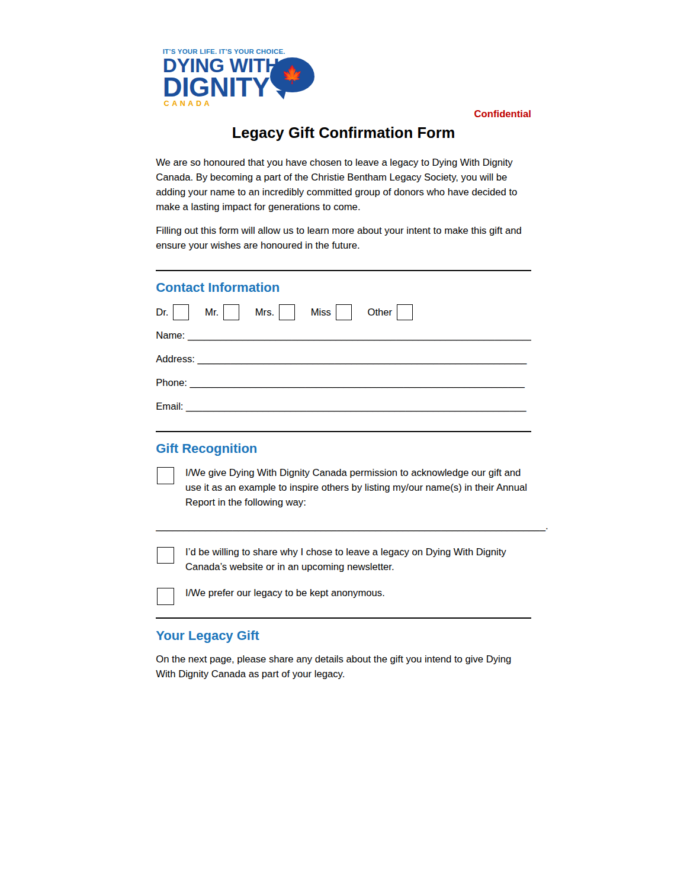IT’S YOUR LIFE. IT’S YOUR CHOICE.
DYING WITH DIGNITY CANADA 🍁
Confidential
Legacy Gift Confirmation Form
We are so honoured that you have chosen to leave a legacy to Dying With Dignity Canada. By becoming a part of the Christie Bentham Legacy Society, you will be adding your name to an incredibly committed group of donors who have decided to make a lasting impact for generations to come.
Filling out this form will allow us to learn more about your intent to make this gift and ensure your wishes are honoured in the future.
Contact Information
Dr. Mr. Mrs. Miss Other
Name: _______________________________________________________________
Address: ____________________________________________________________
Phone: _____________________________________________________________
Email: ______________________________________________________________
Gift Recognition
I/We give Dying With Dignity Canada permission to acknowledge our gift and use it as an example to inspire others by listing my/our name(s) in their Annual Report in the following way:
_______________________________________________________________________.
I’d be willing to share why I chose to leave a legacy on Dying With Dignity Canada’s website or in an upcoming newsletter.
I/We prefer our legacy to be kept anonymous.
Your Legacy Gift
On the next page, please share any details about the gift you intend to give Dying With Dignity Canada as part of your legacy.